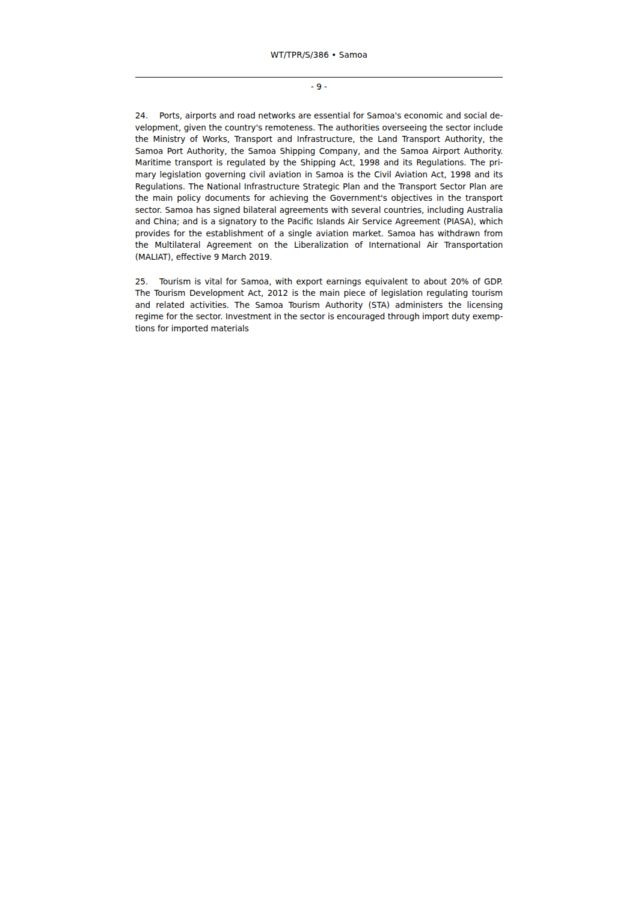WT/TPR/S/386 • Samoa
- 9 -
24. Ports, airports and road networks are essential for Samoa's economic and social development, given the country's remoteness. The authorities overseeing the sector include the Ministry of Works, Transport and Infrastructure, the Land Transport Authority, the Samoa Port Authority, the Samoa Shipping Company, and the Samoa Airport Authority. Maritime transport is regulated by the Shipping Act, 1998 and its Regulations. The primary legislation governing civil aviation in Samoa is the Civil Aviation Act, 1998 and its Regulations. The National Infrastructure Strategic Plan and the Transport Sector Plan are the main policy documents for achieving the Government's objectives in the transport sector. Samoa has signed bilateral agreements with several countries, including Australia and China; and is a signatory to the Pacific Islands Air Service Agreement (PIASA), which provides for the establishment of a single aviation market. Samoa has withdrawn from the Multilateral Agreement on the Liberalization of International Air Transportation (MALIAT), effective 9 March 2019.
25. Tourism is vital for Samoa, with export earnings equivalent to about 20% of GDP. The Tourism Development Act, 2012 is the main piece of legislation regulating tourism and related activities. The Samoa Tourism Authority (STA) administers the licensing regime for the sector. Investment in the sector is encouraged through import duty exemptions for imported materials